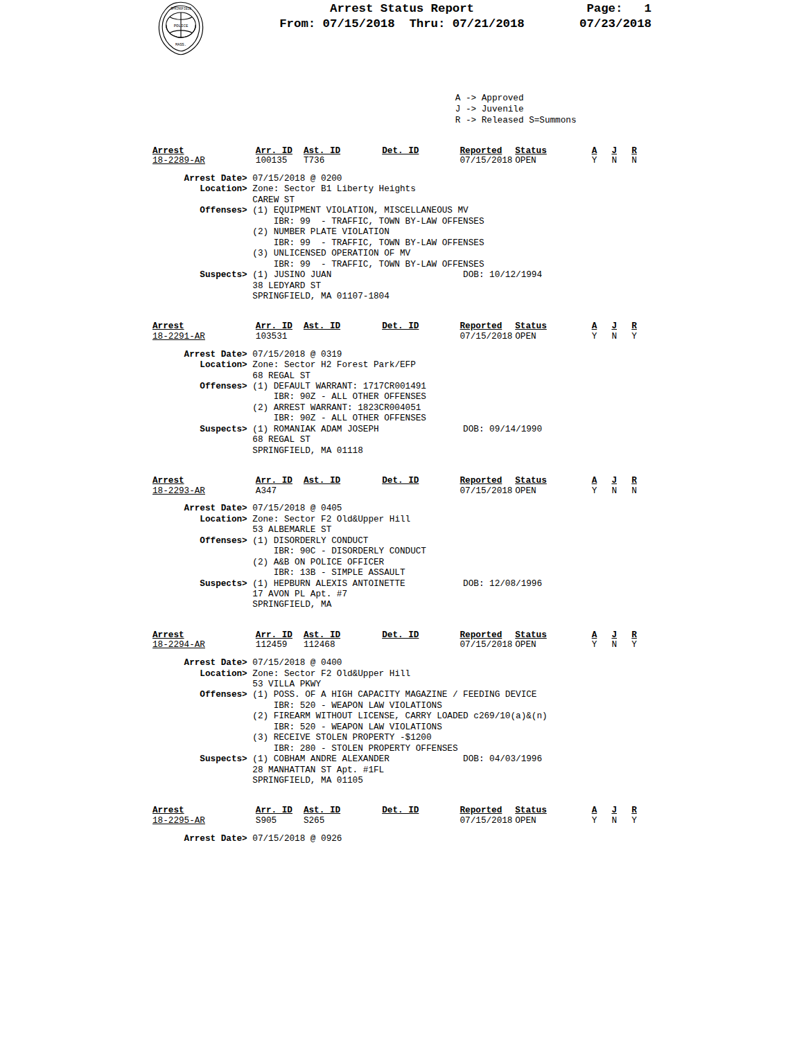POLICE MASS. SPRINGFIELD
Arrest Status Report
From: 07/15/2018 Thru: 07/21/2018
Page: 1 07/23/2018
A -> Approved J -> Juvenile R -> Released S=Summons
Arrest 18-2289-AR
Arr. ID 100135
Ast. ID T736
Det. ID
Reported 07/15/2018
Status OPEN
AY
JN
RN
Arrest Date> 07/15/2018 @ 0200 Location> Zone: Sector B1 Liberty Heights CAREW ST Offenses> (1) EQUIPMENT VIOLATION, MISCELLANEOUS MV IBR: 99 - TRAFFIC, TOWN BY-LAW OFFENSES (2) NUMBER PLATE VIOLATION IBR: 99 - TRAFFIC, TOWN BY-LAW OFFENSES (3) UNLICENSED OPERATION OF MV IBR: 99 - TRAFFIC, TOWN BY-LAW OFFENSES Suspects> (1) JUSINO JUAN DOB: 10/12/1994 38 LEDYARD ST SPRINGFIELD, MA 01107-1804
Arrest 18-2291-AR
Arr. ID 103531
Ast. ID
Det. ID
Reported 07/15/2018
Status OPEN
AY
JN
RY
Arrest Date> 07/15/2018 @ 0319 Location> Zone: Sector H2 Forest Park/EFP 68 REGAL ST Offenses> (1) DEFAULT WARRANT: 1717CR001491 IBR: 90Z - ALL OTHER OFFENSES (2) ARREST WARRANT: 1823CR004051 IBR: 90Z - ALL OTHER OFFENSES Suspects> (1) ROMANIAK ADAM JOSEPH DOB: 09/14/1990 68 REGAL ST SPRINGFIELD, MA 01118
Arrest 18-2293-AR
Arr. ID A347
Ast. ID
Det. ID
Reported 07/15/2018
Status OPEN
AY
JN
RN
Arrest Date> 07/15/2018 @ 0405 Location> Zone: Sector F2 Old&Upper Hill 53 ALBEMARLE ST Offenses> (1) DISORDERLY CONDUCT IBR: 90C - DISORDERLY CONDUCT (2) A&B ON POLICE OFFICER IBR: 13B - SIMPLE ASSAULT Suspects> (1) HEPBURN ALEXIS ANTOINETTE DOB: 12/08/1996 17 AVON PL Apt. #7 SPRINGFIELD, MA
Arrest 18-2294-AR
Arr. ID 112459
Ast. ID 112468
Det. ID
Reported 07/15/2018
Status OPEN
AY
JN
RY
Arrest Date> 07/15/2018 @ 0400 Location> Zone: Sector F2 Old&Upper Hill 53 VILLA PKWY Offenses> (1) POSS. OF A HIGH CAPACITY MAGAZINE / FEEDING DEVICE IBR: 520 - WEAPON LAW VIOLATIONS (2) FIREARM WITHOUT LICENSE, CARRY LOADED c269/10(a)&(n) IBR: 520 - WEAPON LAW VIOLATIONS (3) RECEIVE STOLEN PROPERTY -$1200 IBR: 280 - STOLEN PROPERTY OFFENSES Suspects> (1) COBHAM ANDRE ALEXANDER DOB: 04/03/1996 28 MANHATTAN ST Apt. #1FL SPRINGFIELD, MA 01105
Arrest 18-2295-AR
Arr. ID S905
Ast. ID S265
Det. ID
Reported 07/15/2018
Status OPEN
AY
JN
RY
Arrest Date> 07/15/2018 @ 0926